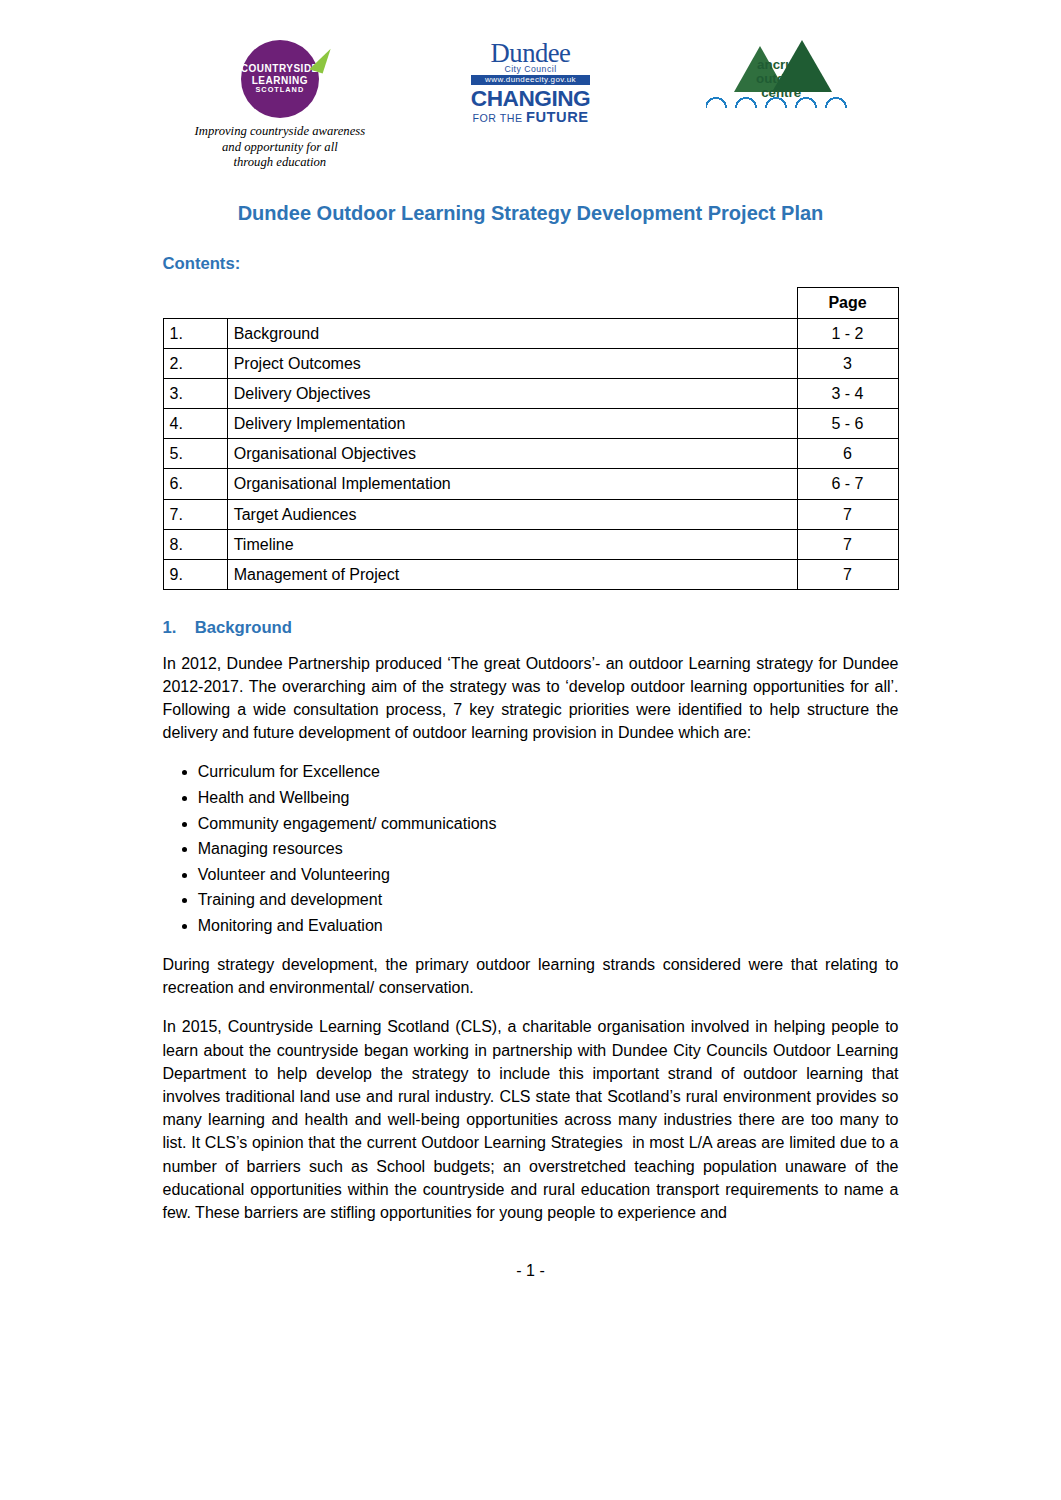COUNTRYSIDE LEARNING SCOTLAND
Improving countryside awareness
and opportunity for all
through education
Dundee
City Council
www.dundeecity.gov.uk
CHANGING
FOR THE FUTURE
ancrum
outdoor
centre
Dundee Outdoor Learning Strategy Development Project Plan
Contents:
| | | Page |
| --- | --- | --- |
| 1. | Background | 1 - 2 |
| 2. | Project Outcomes | 3 |
| 3. | Delivery Objectives | 3 - 4 |
| 4. | Delivery Implementation | 5 - 6 |
| 5. | Organisational Objectives | 6 |
| 6. | Organisational Implementation | 6 - 7 |
| 7. | Target Audiences | 7 |
| 8. | Timeline | 7 |
| 9. | Management of Project | 7 |
1. Background
In 2012, Dundee Partnership produced ‘The great Outdoors’- an outdoor Learning strategy for Dundee 2012-2017. The overarching aim of the strategy was to ‘develop outdoor learning opportunities for all’. Following a wide consultation process, 7 key strategic priorities were identified to help structure the delivery and future development of outdoor learning provision in Dundee which are:
Curriculum for Excellence
Health and Wellbeing
Community engagement/ communications
Managing resources
Volunteer and Volunteering
Training and development
Monitoring and Evaluation
During strategy development, the primary outdoor learning strands considered were that relating to recreation and environmental/ conservation.
In 2015, Countryside Learning Scotland (CLS), a charitable organisation involved in helping people to learn about the countryside began working in partnership with Dundee City Councils Outdoor Learning Department to help develop the strategy to include this important strand of outdoor learning that involves traditional land use and rural industry. CLS state that Scotland’s rural environment provides so many learning and health and well-being opportunities across many industries there are too many to list. It CLS’s opinion that the current Outdoor Learning Strategies in most L/A areas are limited due to a number of barriers such as School budgets; an overstretched teaching population unaware of the educational opportunities within the countryside and rural education transport requirements to name a few. These barriers are stifling opportunities for young people to experience and
- 1 -